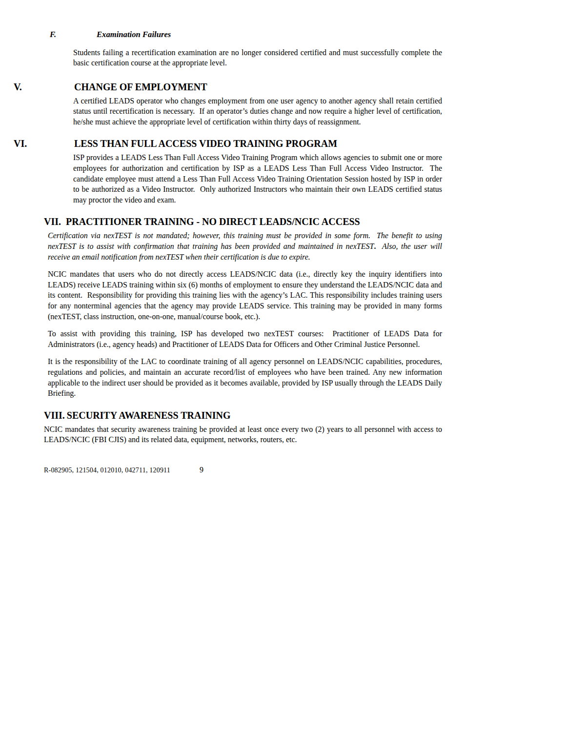F. Examination Failures
Students failing a recertification examination are no longer considered certified and must successfully complete the basic certification course at the appropriate level.
V. CHANGE OF EMPLOYMENT
A certified LEADS operator who changes employment from one user agency to another agency shall retain certified status until recertification is necessary. If an operator’s duties change and now require a higher level of certification, he/she must achieve the appropriate level of certification within thirty days of reassignment.
VI. LESS THAN FULL ACCESS VIDEO TRAINING PROGRAM
ISP provides a LEADS Less Than Full Access Video Training Program which allows agencies to submit one or more employees for authorization and certification by ISP as a LEADS Less Than Full Access Video Instructor. The candidate employee must attend a Less Than Full Access Video Training Orientation Session hosted by ISP in order to be authorized as a Video Instructor. Only authorized Instructors who maintain their own LEADS certified status may proctor the video and exam.
VII. PRACTITIONER TRAINING - NO DIRECT LEADS/NCIC ACCESS
Certification via nexTEST is not mandated; however, this training must be provided in some form. The benefit to using nexTEST is to assist with confirmation that training has been provided and maintained in nexTEST. Also, the user will receive an email notification from nexTEST when their certification is due to expire.
NCIC mandates that users who do not directly access LEADS/NCIC data (i.e., directly key the inquiry identifiers into LEADS) receive LEADS training within six (6) months of employment to ensure they understand the LEADS/NCIC data and its content. Responsibility for providing this training lies with the agency’s LAC. This responsibility includes training users for any nonterminal agencies that the agency may provide LEADS service. This training may be provided in many forms (nexTEST, class instruction, one-on-one, manual/course book, etc.).
To assist with providing this training, ISP has developed two nexTEST courses: Practitioner of LEADS Data for Administrators (i.e., agency heads) and Practitioner of LEADS Data for Officers and Other Criminal Justice Personnel.
It is the responsibility of the LAC to coordinate training of all agency personnel on LEADS/NCIC capabilities, procedures, regulations and policies, and maintain an accurate record/list of employees who have been trained. Any new information applicable to the indirect user should be provided as it becomes available, provided by ISP usually through the LEADS Daily Briefing.
VIII. SECURITY AWARENESS TRAINING
NCIC mandates that security awareness training be provided at least once every two (2) years to all personnel with access to LEADS/NCIC (FBI CJIS) and its related data, equipment, networks, routers, etc.
R-082905, 121504, 012010, 042711, 120911 9